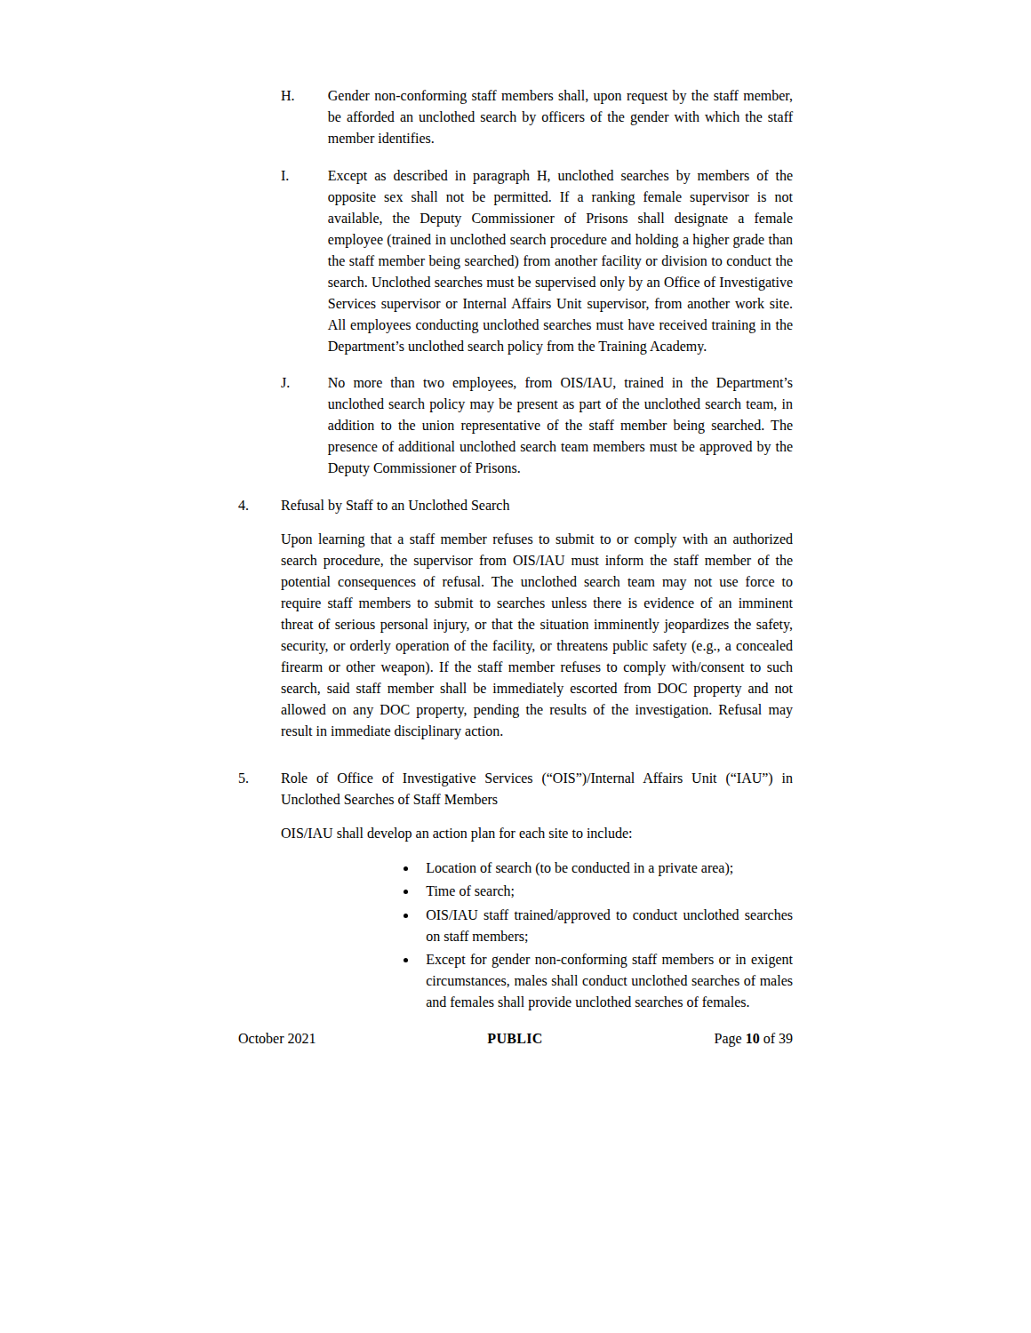H.
Gender non-conforming staff members shall, upon request by the staff member, be afforded an unclothed search by officers of the gender with which the staff member identifies.
I.
Except as described in paragraph H, unclothed searches by members of the opposite sex shall not be permitted. If a ranking female supervisor is not available, the Deputy Commissioner of Prisons shall designate a female employee (trained in unclothed search procedure and holding a higher grade than the staff member being searched) from another facility or division to conduct the search. Unclothed searches must be supervised only by an Office of Investigative Services supervisor or Internal Affairs Unit supervisor, from another work site. All employees conducting unclothed searches must have received training in the Department’s unclothed search policy from the Training Academy.
J.
No more than two employees, from OIS/IAU, trained in the Department’s unclothed search policy may be present as part of the unclothed search team, in addition to the union representative of the staff member being searched. The presence of additional unclothed search team members must be approved by the Deputy Commissioner of Prisons.
4.
Refusal by Staff to an Unclothed Search
Upon learning that a staff member refuses to submit to or comply with an authorized search procedure, the supervisor from OIS/IAU must inform the staff member of the potential consequences of refusal. The unclothed search team may not use force to require staff members to submit to searches unless there is evidence of an imminent threat of serious personal injury, or that the situation imminently jeopardizes the safety, security, or orderly operation of the facility, or threatens public safety (e.g., a concealed firearm or other weapon). If the staff member refuses to comply with/consent to such search, said staff member shall be immediately escorted from DOC property and not allowed on any DOC property, pending the results of the investigation. Refusal may result in immediate disciplinary action.
5.
Role of Office of Investigative Services (“OIS”)/Internal Affairs Unit (“IAU”) in Unclothed Searches of Staff Members
OIS/IAU shall develop an action plan for each site to include:
Location of search (to be conducted in a private area);
Time of search;
OIS/IAU staff trained/approved to conduct unclothed searches on staff members;
Except for gender non-conforming staff members or in exigent circumstances, males shall conduct unclothed searches of males and females shall provide unclothed searches of females.
October 2021
PUBLIC
Page 10 of 39